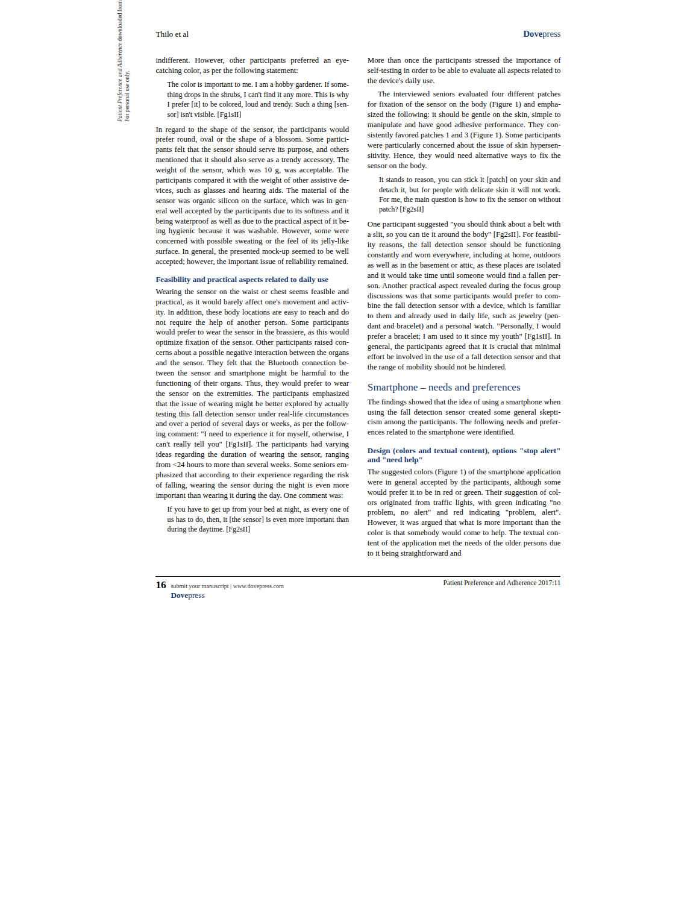Thilo et al
Dove press
Patient Preference and Adherence downloaded from https://www.dovepress.com/ by 54.70.40.11 on 29-Dec-2018
For personal use only.
indifferent. However, other participants preferred an eye-catching color, as per the following statement:
The color is important to me. I am a hobby gardener. If something drops in the shrubs, I can't find it any more. This is why I prefer [it] to be colored, loud and trendy. Such a thing [sensor] isn't visible. [Fg1sII]
In regard to the shape of the sensor, the participants would prefer round, oval or the shape of a blossom. Some participants felt that the sensor should serve its purpose, and others mentioned that it should also serve as a trendy accessory. The weight of the sensor, which was 10 g, was acceptable. The participants compared it with the weight of other assistive devices, such as glasses and hearing aids. The material of the sensor was organic silicon on the surface, which was in general well accepted by the participants due to its softness and it being waterproof as well as due to the practical aspect of it being hygienic because it was washable. However, some were concerned with possible sweating or the feel of its jelly-like surface. In general, the presented mock-up seemed to be well accepted; however, the important issue of reliability remained.
Feasibility and practical aspects related to daily use
Wearing the sensor on the waist or chest seems feasible and practical, as it would barely affect one's movement and activity. In addition, these body locations are easy to reach and do not require the help of another person. Some participants would prefer to wear the sensor in the brassiere, as this would optimize fixation of the sensor. Other participants raised concerns about a possible negative interaction between the organs and the sensor. They felt that the Bluetooth connection between the sensor and smartphone might be harmful to the functioning of their organs. Thus, they would prefer to wear the sensor on the extremities. The participants emphasized that the issue of wearing might be better explored by actually testing this fall detection sensor under real-life circumstances and over a period of several days or weeks, as per the following comment: "I need to experience it for myself, otherwise, I can't really tell you" [Fg1sII]. The participants had varying ideas regarding the duration of wearing the sensor, ranging from <24 hours to more than several weeks. Some seniors emphasized that according to their experience regarding the risk of falling, wearing the sensor during the night is even more important than wearing it during the day. One comment was:
If you have to get up from your bed at night, as every one of us has to do, then, it [the sensor] is even more important than during the daytime. [Fg2sII]
More than once the participants stressed the importance of self-testing in order to be able to evaluate all aspects related to the device's daily use.
The interviewed seniors evaluated four different patches for fixation of the sensor on the body (Figure 1) and emphasized the following: it should be gentle on the skin, simple to manipulate and have good adhesive performance. They consistently favored patches 1 and 3 (Figure 1). Some participants were particularly concerned about the issue of skin hypersensitivity. Hence, they would need alternative ways to fix the sensor on the body.
It stands to reason, you can stick it [patch] on your skin and detach it, but for people with delicate skin it will not work. For me, the main question is how to fix the sensor on without patch? [Fg2sII]
One participant suggested "you should think about a belt with a slit, so you can tie it around the body" [Fg2sII]. For feasibility reasons, the fall detection sensor should be functioning constantly and worn everywhere, including at home, outdoors as well as in the basement or attic, as these places are isolated and it would take time until someone would find a fallen person. Another practical aspect revealed during the focus group discussions was that some participants would prefer to combine the fall detection sensor with a device, which is familiar to them and already used in daily life, such as jewelry (pendant and bracelet) and a personal watch. "Personally, I would prefer a bracelet; I am used to it since my youth" [Fg1sII]. In general, the participants agreed that it is crucial that minimal effort be involved in the use of a fall detection sensor and that the range of mobility should not be hindered.
Smartphone – needs and preferences
The findings showed that the idea of using a smartphone when using the fall detection sensor created some general skepticism among the participants. The following needs and preferences related to the smartphone were identified.
Design (colors and textual content), options "stop alert" and "need help"
The suggested colors (Figure 1) of the smartphone application were in general accepted by the participants, although some would prefer it to be in red or green. Their suggestion of colors originated from traffic lights, with green indicating "no problem, no alert" and red indicating "problem, alert". However, it was argued that what is more important than the color is that somebody would come to help. The textual content of the application met the needs of the older persons due to it being straightforward and
16
submit your manuscript | www.dovepress.com
Dove press
Patient Preference and Adherence 2017:11